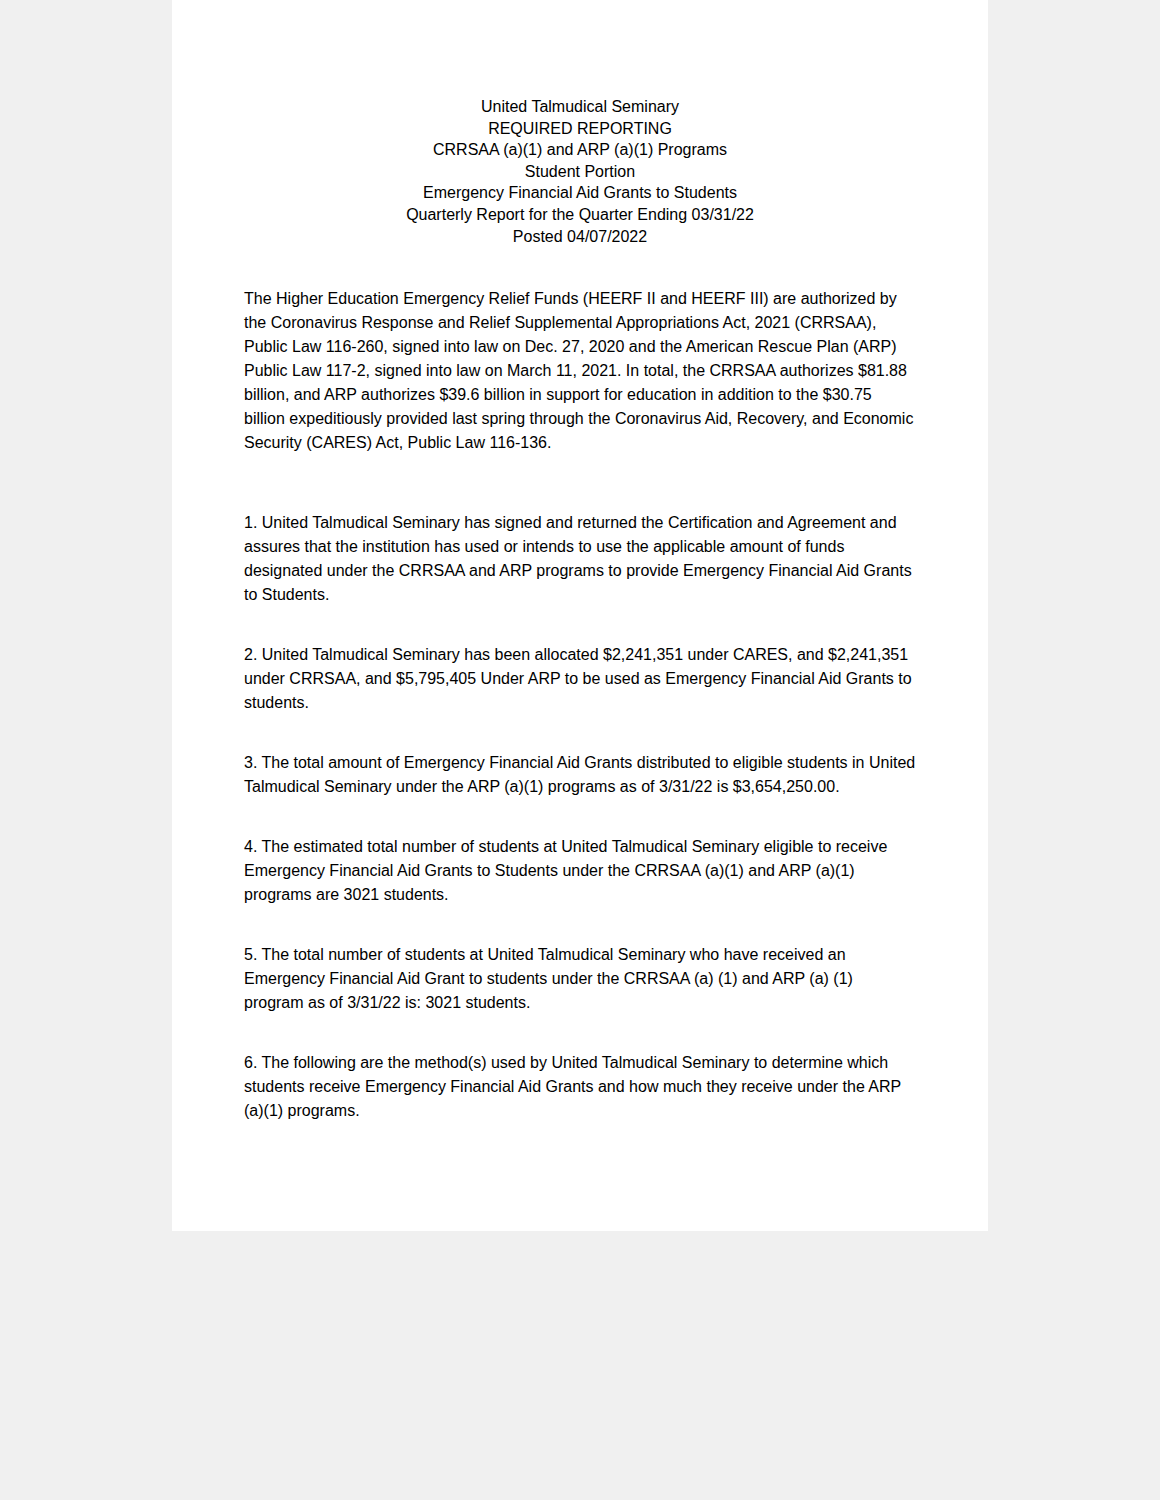United Talmudical Seminary
REQUIRED REPORTING
CRRSAA (a)(1) and ARP (a)(1) Programs
Student Portion
Emergency Financial Aid Grants to Students
Quarterly Report for the Quarter Ending 03/31/22
Posted 04/07/2022
The Higher Education Emergency Relief Funds (HEERF II and HEERF III) are authorized by the Coronavirus Response and Relief Supplemental Appropriations Act, 2021 (CRRSAA), Public Law 116-260, signed into law on Dec. 27, 2020 and the American Rescue Plan (ARP) Public Law 117-2, signed into law on March 11, 2021. In total, the CRRSAA authorizes $81.88 billion, and ARP authorizes $39.6 billion in support for education in addition to the $30.75 billion expeditiously provided last spring through the Coronavirus Aid, Recovery, and Economic Security (CARES) Act, Public Law 116-136.
1. United Talmudical Seminary has signed and returned the Certification and Agreement and assures that the institution has used or intends to use the applicable amount of funds designated under the CRRSAA and ARP programs to provide Emergency Financial Aid Grants to Students.
2. United Talmudical Seminary has been allocated $2,241,351 under CARES, and $2,241,351 under CRRSAA, and $5,795,405 Under ARP to be used as Emergency Financial Aid Grants to students.
3. The total amount of Emergency Financial Aid Grants distributed to eligible students in United Talmudical Seminary under the ARP (a)(1) programs as of 3/31/22 is $3,654,250.00.
4. The estimated total number of students at United Talmudical Seminary eligible to receive Emergency Financial Aid Grants to Students under the CRRSAA (a)(1) and ARP (a)(1) programs are 3021 students.
5. The total number of students at United Talmudical Seminary who have received an Emergency Financial Aid Grant to students under the CRRSAA (a) (1) and ARP (a) (1) program as of 3/31/22 is: 3021 students.
6. The following are the method(s) used by United Talmudical Seminary to determine which students receive Emergency Financial Aid Grants and how much they receive under the ARP (a)(1) programs.